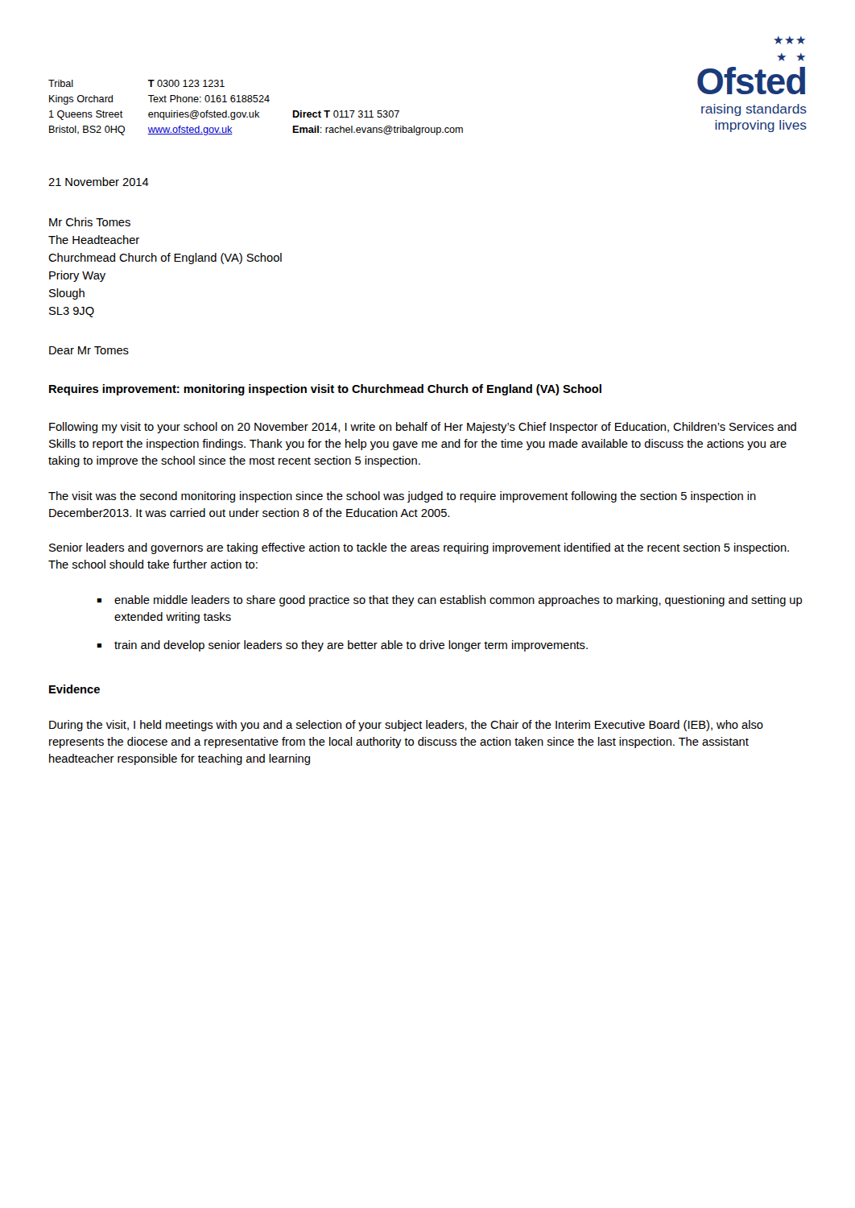Tribal
Kings Orchard
1 Queens Street
Bristol, BS2 0HQ
T 0300 123 1231
Text Phone: 0161 6188524
enquiries@ofsted.gov.uk
www.ofsted.gov.uk
Direct T 0117 311 5307
Email: rachel.evans@tribalgroup.com
★★★
★ ★
Ofsted
raising standards
improving lives
21 November 2014
Mr Chris Tomes
The Headteacher
Churchmead Church of England (VA) School
Priory Way
Slough
SL3 9JQ
Dear Mr Tomes
Requires improvement: monitoring inspection visit to Churchmead Church of England (VA) School
Following my visit to your school on 20 November 2014, I write on behalf of Her Majesty’s Chief Inspector of Education, Children’s Services and Skills to report the inspection findings. Thank you for the help you gave me and for the time you made available to discuss the actions you are taking to improve the school since the most recent section 5 inspection.
The visit was the second monitoring inspection since the school was judged to require improvement following the section 5 inspection in December2013. It was carried out under section 8 of the Education Act 2005.
Senior leaders and governors are taking effective action to tackle the areas requiring improvement identified at the recent section 5 inspection. The school should take further action to:
enable middle leaders to share good practice so that they can establish common approaches to marking, questioning and setting up extended writing tasks
train and develop senior leaders so they are better able to drive longer term improvements.
Evidence
During the visit, I held meetings with you and a selection of your subject leaders, the Chair of the Interim Executive Board (IEB), who also represents the diocese and a representative from the local authority to discuss the action taken since the last inspection. The assistant headteacher responsible for teaching and learning